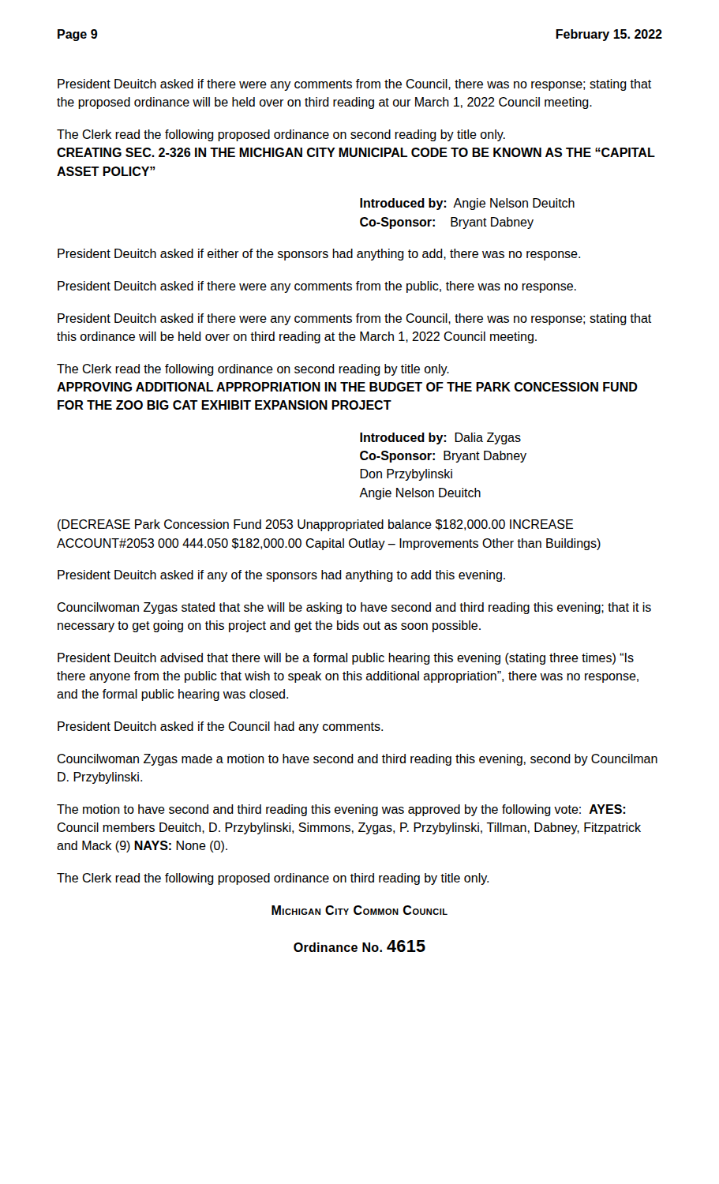Page 9 February 15. 2022
President Deuitch asked if there were any comments from the Council, there was no response; stating that the proposed ordinance will be held over on third reading at our March 1, 2022 Council meeting.
The Clerk read the following proposed ordinance on second reading by title only.
Creating Sec. 2-326 in the Michigan City Municipal Code to be known as the “Capital Asset Policy”
Introduced by: Angie Nelson Deuitch
Co-Sponsor: Bryant Dabney
President Deuitch asked if either of the sponsors had anything to add, there was no response.
President Deuitch asked if there were any comments from the public, there was no response.
President Deuitch asked if there were any comments from the Council, there was no response; stating that this ordinance will be held over on third reading at the March 1, 2022 Council meeting.
The Clerk read the following ordinance on second reading by title only.
Approving Additional Appropriation in the Budget of the Park Concession Fund for the Zoo Big Cat Exhibit Expansion Project
Introduced by: Dalia Zygas
Co-Sponsor: Bryant Dabney
Don Przybylinski
Angie Nelson Deuitch
(DECREASE Park Concession Fund 2053 Unappropriated balance $182,000.00 INCREASE ACCOUNT#2053 000 444.050 $182,000.00 Capital Outlay – Improvements Other than Buildings)
President Deuitch asked if any of the sponsors had anything to add this evening.
Councilwoman Zygas stated that she will be asking to have second and third reading this evening; that it is necessary to get going on this project and get the bids out as soon possible.
President Deuitch advised that there will be a formal public hearing this evening (stating three times) “Is there anyone from the public that wish to speak on this additional appropriation”, there was no response, and the formal public hearing was closed.
President Deuitch asked if the Council had any comments.
Councilwoman Zygas made a motion to have second and third reading this evening, second by Councilman D. Przybylinski.
The motion to have second and third reading this evening was approved by the following vote: AYES: Council members Deuitch, D. Przybylinski, Simmons, Zygas, P. Przybylinski, Tillman, Dabney, Fitzpatrick and Mack (9) NAYS: None (0).
The Clerk read the following proposed ordinance on third reading by title only.
Michigan City Common Council
Ordinance No. 4615